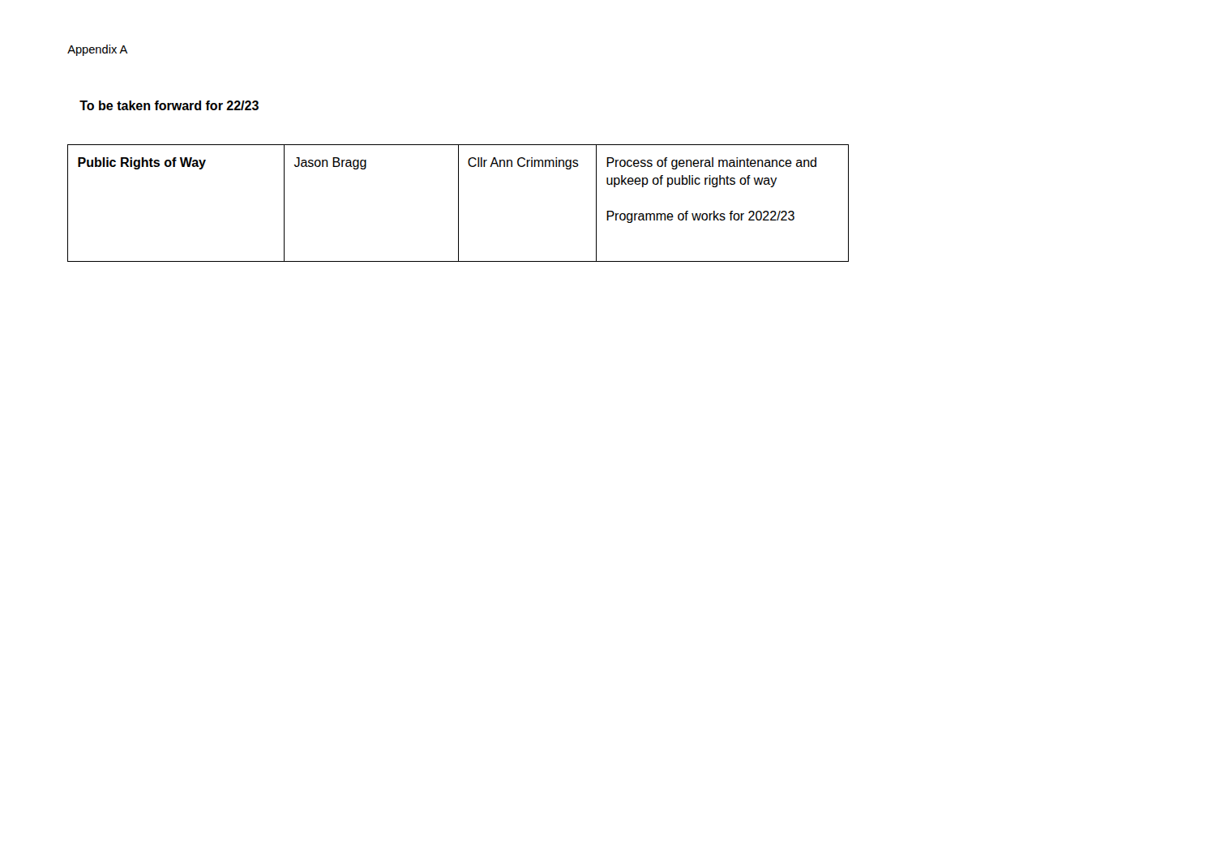Appendix A
To be taken forward for 22/23
| Public Rights of Way | Jason Bragg | Cllr Ann Crimmings | Process of general maintenance and upkeep of public rights of way Programme of works for 2022/23 |